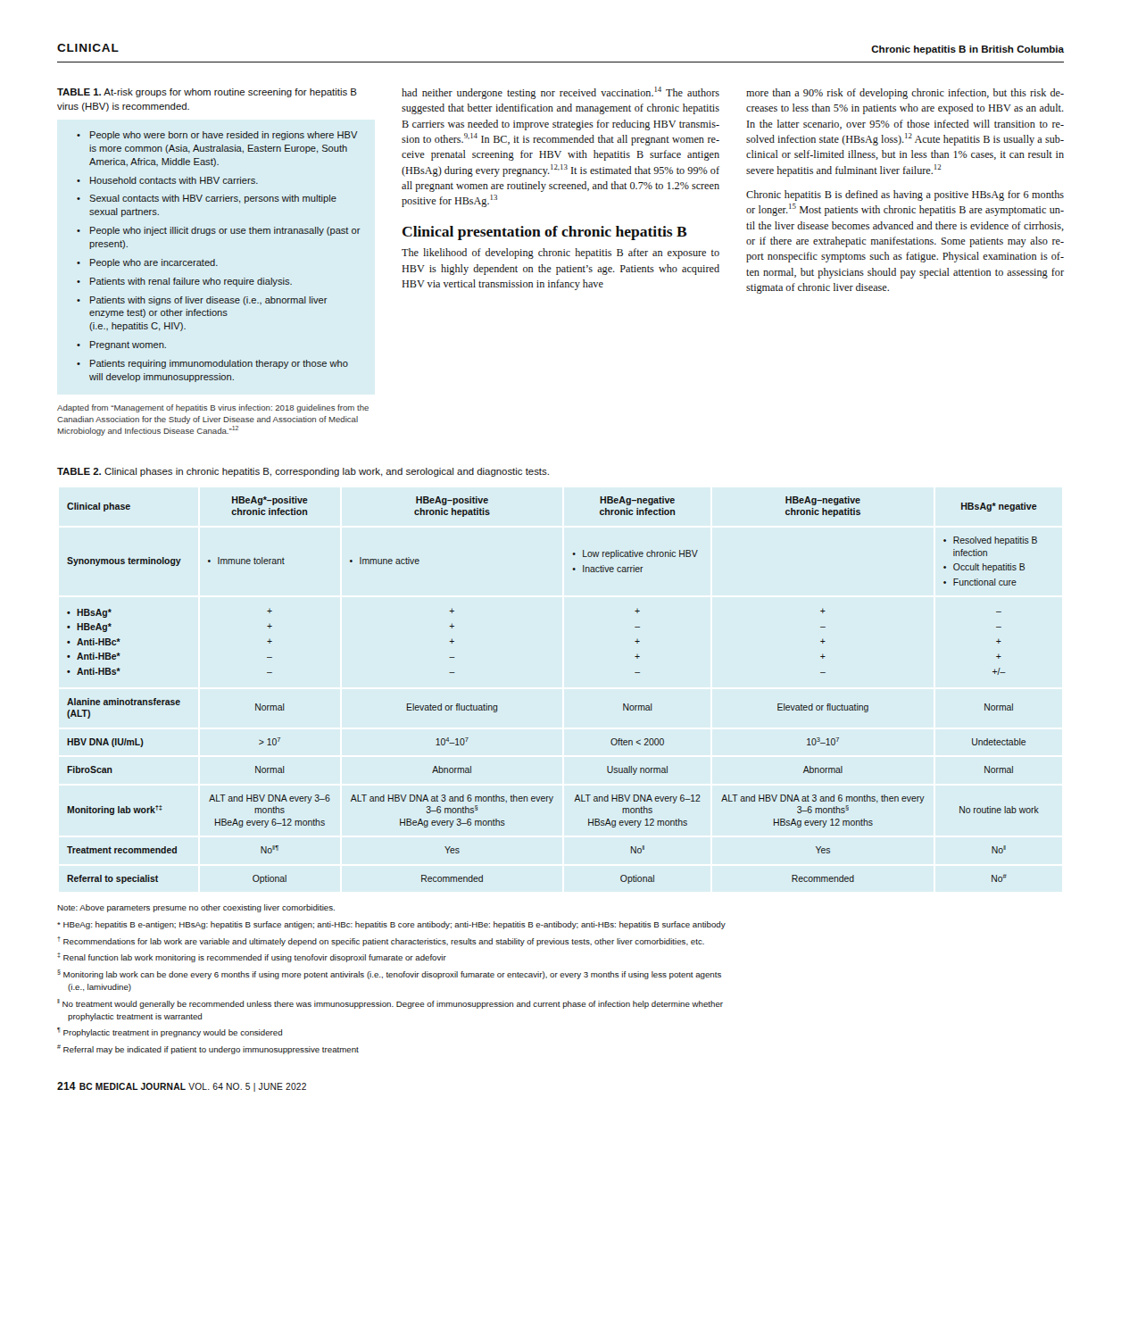Clinical
Chronic hepatitis B in British Columbia
TABLE 1. At-risk groups for whom routine screening for hepatitis B virus (HBV) is recommended.
People who were born or have resided in regions where HBV is more common (Asia, Australasia, Eastern Europe, South America, Africa, Middle East).
Household contacts with HBV carriers.
Sexual contacts with HBV carriers, persons with multiple sexual partners.
People who inject illicit drugs or use them intranasally (past or present).
People who are incarcerated.
Patients with renal failure who require dialysis.
Patients with signs of liver disease (i.e., abnormal liver enzyme test) or other infections
(i.e., hepatitis C, HIV).
Pregnant women.
Patients requiring immunomodulation therapy or those who will develop immunosuppression.
Adapted from “Management of hepatitis B virus infection: 2018 guidelines from the Canadian Association for the Study of Liver Disease and Association of Medical Microbiology and Infectious Disease Canada.”12
had neither undergone testing nor received vaccination.14 The authors suggested that better identification and management of chronic hepatitis B carriers was needed to improve strategies for reducing HBV transmission to others.9,14 In BC, it is recommended that all pregnant women receive prenatal screening for HBV with hepatitis B surface antigen (HBsAg) during every pregnancy.12,13 It is estimated that 95% to 99% of all pregnant women are routinely screened, and that 0.7% to 1.2% screen positive for HBsAg.13
Clinical presentation of chronic hepatitis B
The likelihood of developing chronic hepatitis B after an exposure to HBV is highly dependent on the patient’s age. Patients who acquired HBV via vertical transmission in infancy have
more than a 90% risk of developing chronic infection, but this risk decreases to less than 5% in patients who are exposed to HBV as an adult. In the latter scenario, over 95% of those infected will transition to resolved infection state (HBsAg loss).12 Acute hepatitis B is usually a subclinical or self-limited illness, but in less than 1% cases, it can result in severe hepatitis and fulminant liver failure.12
Chronic hepatitis B is defined as having a positive HBsAg for 6 months or longer.15 Most patients with chronic hepatitis B are asymptomatic until the liver disease becomes advanced and there is evidence of cirrhosis, or if there are extrahepatic manifestations. Some patients may also report nonspecific symptoms such as fatigue. Physical examination is often normal, but physicians should pay special attention to assessing for stigmata of chronic liver disease.
TABLE 2. Clinical phases in chronic hepatitis B, corresponding lab work, and serological and diagnostic tests.
| Clinical phase | HBeAg*–positive chronic infection | HBeAg–positive chronic hepatitis | HBeAg–negative chronic infection | HBeAg–negative chronic hepatitis | HBsAg* negative |
| --- | --- | --- | --- | --- | --- |
| Synonymous terminology | Immune tolerant | Immune active | Low replicative chronic HBV Inactive carrier | | Resolved hepatitis B infection Occult hepatitis B Functional cure |
| HBsAg* HBeAg* Anti-HBc* Anti-HBe* Anti-HBs* | + + + – – | + + + – – | + – + + – | + – + + – | – – + + +/– |
| Alanine aminotransferase (ALT) | Normal | Elevated or fluctuating | Normal | Elevated or fluctuating | Normal |
| HBV DNA (IU/mL) | > 10 7 | 10 4 –10 7 | Often < 2000 | 10 3 –10 7 | Undetectable |
| FibroScan | Normal | Abnormal | Usually normal | Abnormal | Normal |
| Monitoring lab work †‡ | ALT and HBV DNA every 3–6 months HBeAg every 6–12 months | ALT and HBV DNA at 3 and 6 months, then every 3–6 months § HBeAg every 3–6 months | ALT and HBV DNA every 6–12 months HBsAg every 12 months | ALT and HBV DNA at 3 and 6 months, then every 3–6 months § HBsAg every 12 months | No routine lab work |
| Treatment recommended | No ‖¶ | Yes | No ‖ | Yes | No ‖ |
| Referral to specialist | Optional | Recommended | Optional | Recommended | No # |
Note: Above parameters presume no other coexisting liver comorbidities.
* HBeAg: hepatitis B e-antigen; HBsAg: hepatitis B surface antigen; anti-HBc: hepatitis B core antibody; anti-HBe: hepatitis B e-antibody; anti-HBs: hepatitis B surface antibody
† Recommendations for lab work are variable and ultimately depend on specific patient characteristics, results and stability of previous tests, other liver comorbidities, etc.
‡ Renal function lab work monitoring is recommended if using tenofovir disoproxil fumarate or adefovir
§ Monitoring lab work can be done every 6 months if using more potent antivirals (i.e., tenofovir disoproxil fumarate or entecavir), or every 3 months if using less potent agents
(i.e., lamivudine)
‖ No treatment would generally be recommended unless there was immunosuppression. Degree of immunosuppression and current phase of infection help determine whether
prophylactic treatment is warranted
¶ Prophylactic treatment in pregnancy would be considered
# Referral may be indicated if patient to undergo immunosuppressive treatment
214 BC MEDICAL JOURNAL VOL. 64 NO. 5 | JUNE 2022